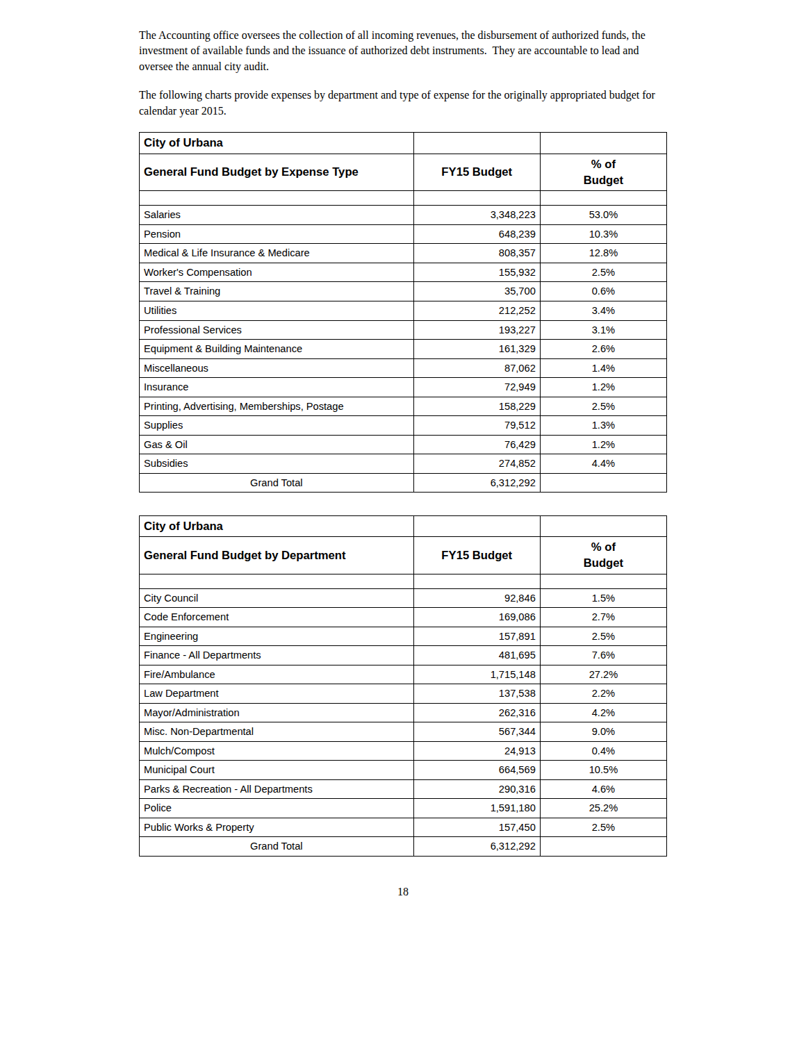The Accounting office oversees the collection of all incoming revenues, the disbursement of authorized funds, the investment of available funds and the issuance of authorized debt instruments. They are accountable to lead and oversee the annual city audit.
The following charts provide expenses by department and type of expense for the originally appropriated budget for calendar year 2015.
| City of Urbana | | |
| General Fund Budget by Expense Type | FY15 Budget | % of Budget |
| Salaries | 3,348,223 | 53.0% |
| Pension | 648,239 | 10.3% |
| Medical & Life Insurance & Medicare | 808,357 | 12.8% |
| Worker's Compensation | 155,932 | 2.5% |
| Travel & Training | 35,700 | 0.6% |
| Utilities | 212,252 | 3.4% |
| Professional Services | 193,227 | 3.1% |
| Equipment & Building Maintenance | 161,329 | 2.6% |
| Miscellaneous | 87,062 | 1.4% |
| Insurance | 72,949 | 1.2% |
| Printing, Advertising, Memberships, Postage | 158,229 | 2.5% |
| Supplies | 79,512 | 1.3% |
| Gas & Oil | 76,429 | 1.2% |
| Subsidies | 274,852 | 4.4% |
| Grand Total | 6,312,292 | |
| City of Urbana | | |
| General Fund Budget by Department | FY15 Budget | % of Budget |
| City Council | 92,846 | 1.5% |
| Code Enforcement | 169,086 | 2.7% |
| Engineering | 157,891 | 2.5% |
| Finance - All Departments | 481,695 | 7.6% |
| Fire/Ambulance | 1,715,148 | 27.2% |
| Law Department | 137,538 | 2.2% |
| Mayor/Administration | 262,316 | 4.2% |
| Misc. Non-Departmental | 567,344 | 9.0% |
| Mulch/Compost | 24,913 | 0.4% |
| Municipal Court | 664,569 | 10.5% |
| Parks & Recreation - All Departments | 290,316 | 4.6% |
| Police | 1,591,180 | 25.2% |
| Public Works & Property | 157,450 | 2.5% |
| Grand Total | 6,312,292 | |
18